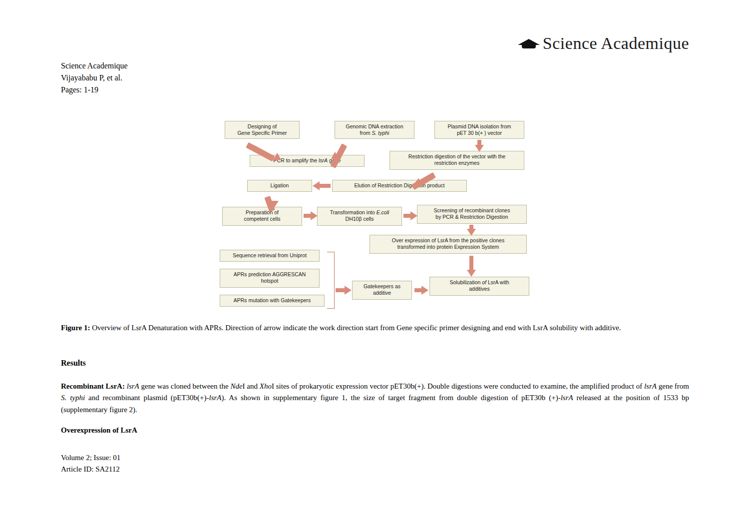Science Academique
Science Academique
Vijayababu P, et al.
Pages: 1-19
Designing of
Gene Specific Primer
Genomic DNA extraction
from S. typhi
Plasmid DNA isolation from
pET 30 b(+ ) vector
PCR to amplify the lsrA gene
Restriction digestion of the vector with the
restriction enzymes
Ligation
Elution of Restriction Digestion product
Preparation of
competent cells
Transformation into E.coli
DH10β cells
Screening of recombinant clones
by PCR & Restriction Digestion
Over expression of LsrA from the positive clones
transformed into protein Expression System
Sequence retrieval from Uniprot
APRs prediction AGGRESCAN
hotspot
APRs mutation with Gatekeepers
Gatekeepers as
additive
Solubilization of LsrA with
additives
Figure 1: Overview of LsrA Denaturation with APRs. Direction of arrow indicate the work direction start from Gene specific primer designing and end with LsrA solubility with additive.
Results
Recombinant LsrA: lsrA gene was cloned between the Nde I and Xho I sites of prokaryotic expression vector pET30b(+). Double digestions were conducted to examine, the amplified product of lsrA gene from S. typhi and recombinant plasmid (pET30b(+)-lsrA). As shown in supplementary figure 1, the size of target fragment from double digestion of pET30b (+)-lsrA released at the position of 1533 bp (supplementary figure 2).
Overexpression of LsrA
Volume 2; Issue: 01
Article ID: SA2112